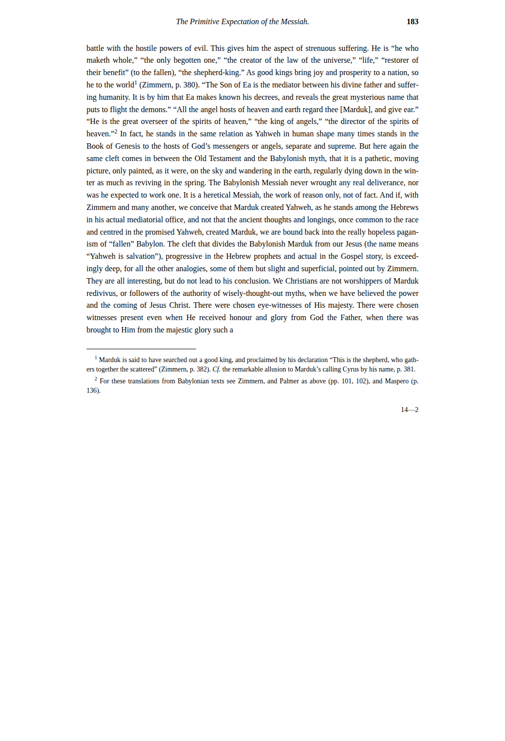The Primitive Expectation of the Messiah. 183
battle with the hostile powers of evil. This gives him the aspect of strenuous suffering. He is “he who maketh whole,” “the only begotten one,” “the creator of the law of the universe,” “life,” “restorer of their benefit” (to the fallen), “the shepherd-king.” As good kings bring joy and prosperity to a nation, so he to the world1 (Zimmern, p. 380). “The Son of Ea is the mediator between his divine father and suffering humanity. It is by him that Ea makes known his decrees, and reveals the great mysterious name that puts to flight the demons.” “All the angel hosts of heaven and earth regard thee [Marduk], and give ear.” “He is the great overseer of the spirits of heaven,” “the king of angels,” “the director of the spirits of heaven.”2 In fact, he stands in the same relation as Yahweh in human shape many times stands in the Book of Genesis to the hosts of God’s messengers or angels, separate and supreme. But here again the same cleft comes in between the Old Testament and the Babylonish myth, that it is a pathetic, moving picture, only painted, as it were, on the sky and wandering in the earth, regularly dying down in the winter as much as reviving in the spring. The Babylonish Messiah never wrought any real deliverance, nor was he expected to work one. It is a heretical Messiah, the work of reason only, not of fact. And if, with Zimmern and many another, we conceive that Marduk created Yahweh, as he stands among the Hebrews in his actual mediatorial office, and not that the ancient thoughts and longings, once common to the race and centred in the promised Yahweh, created Marduk, we are bound back into the really hopeless paganism of “fallen” Babylon. The cleft that divides the Babylonish Marduk from our Jesus (the name means “Yahweh is salvation”), progressive in the Hebrew prophets and actual in the Gospel story, is exceedingly deep, for all the other analogies, some of them but slight and superficial, pointed out by Zimmern. They are all interesting, but do not lead to his conclusion. We Christians are not worshippers of Marduk redivivus, or followers of the authority of wisely-thought-out myths, when we have believed the power and the coming of Jesus Christ. There were chosen eye-witnesses of His majesty. There were chosen witnesses present even when He received honour and glory from God the Father, when there was brought to Him from the majestic glory such a
1 Marduk is said to have searched out a good king, and proclaimed by his declaration “This is the shepherd, who gathers together the scattered” (Zimmern, p. 382). Cf. the remarkable allusion to Marduk’s calling Cyrus by his name, p. 381.
2 For these translations from Babylonian texts see Zimmern, and Palmer as above (pp. 101, 102), and Maspero (p. 136).
14—2